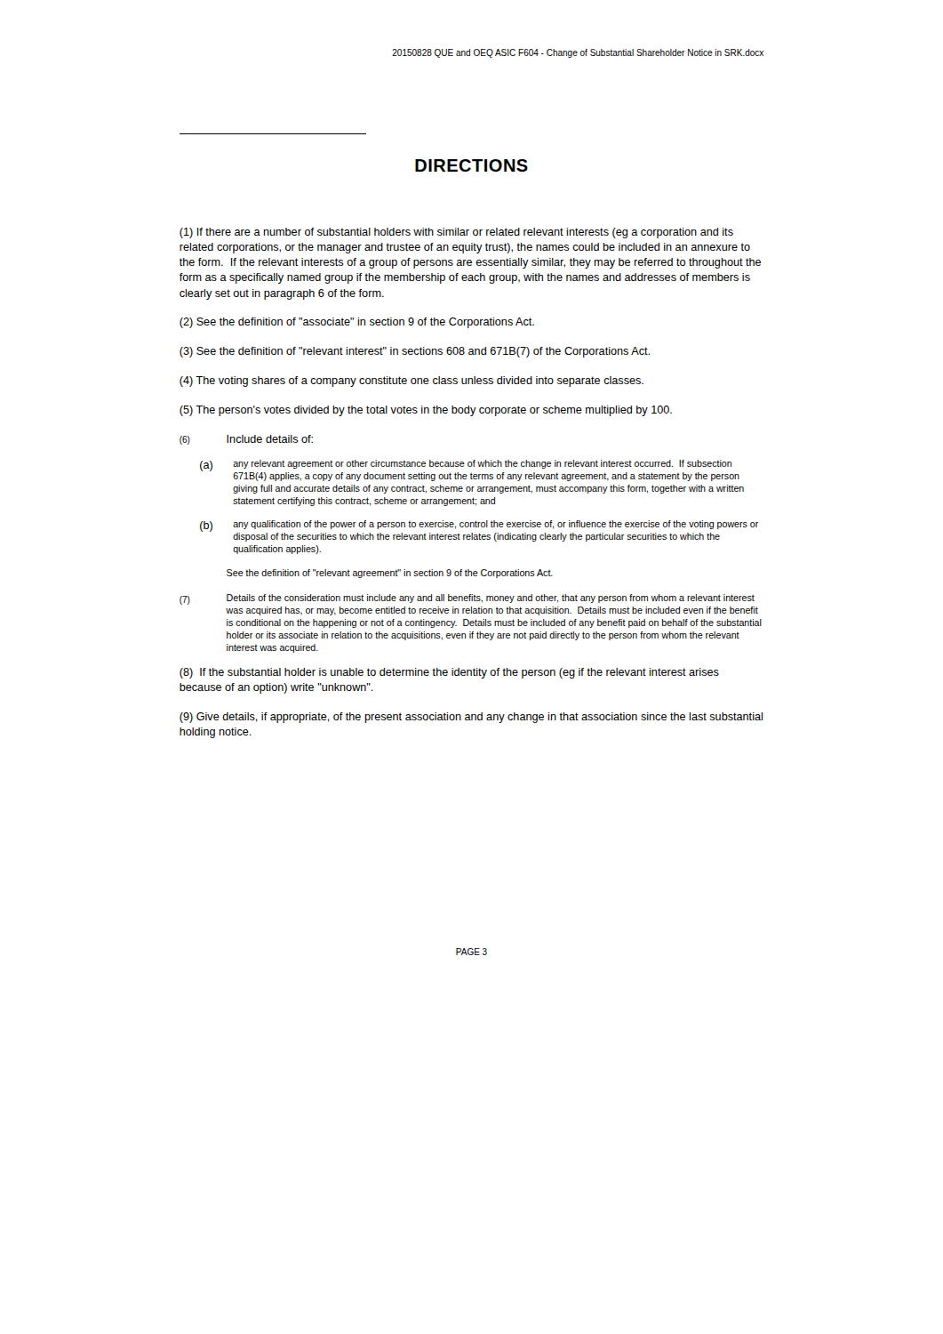20150828 QUE and OEQ ASIC F604 - Change of Substantial Shareholder Notice in SRK.docx
DIRECTIONS
(1) If there are a number of substantial holders with similar or related relevant interests (eg a corporation and its related corporations, or the manager and trustee of an equity trust), the names could be included in an annexure to the form. If the relevant interests of a group of persons are essentially similar, they may be referred to throughout the form as a specifically named group if the membership of each group, with the names and addresses of members is clearly set out in paragraph 6 of the form.
(2) See the definition of "associate" in section 9 of the Corporations Act.
(3) See the definition of "relevant interest" in sections 608 and 671B(7) of the Corporations Act.
(4) The voting shares of a company constitute one class unless divided into separate classes.
(5) The person's votes divided by the total votes in the body corporate or scheme multiplied by 100.
(6)
Include details of:
(a)
any relevant agreement or other circumstance because of which the change in relevant interest occurred. If subsection 671B(4) applies, a copy of any document setting out the terms of any relevant agreement, and a statement by the person giving full and accurate details of any contract, scheme or arrangement, must accompany this form, together with a written statement certifying this contract, scheme or arrangement; and
(b)
any qualification of the power of a person to exercise, control the exercise of, or influence the exercise of the voting powers or disposal of the securities to which the relevant interest relates (indicating clearly the particular securities to which the qualification applies).
See the definition of "relevant agreement" in section 9 of the Corporations Act.
(7)
Details of the consideration must include any and all benefits, money and other, that any person from whom a relevant interest was acquired has, or may, become entitled to receive in relation to that acquisition. Details must be included even if the benefit is conditional on the happening or not of a contingency. Details must be included of any benefit paid on behalf of the substantial holder or its associate in relation to the acquisitions, even if they are not paid directly to the person from whom the relevant interest was acquired.
(8) If the substantial holder is unable to determine the identity of the person (eg if the relevant interest arises because of an option) write "unknown".
(9) Give details, if appropriate, of the present association and any change in that association since the last substantial holding notice.
PAGE 3